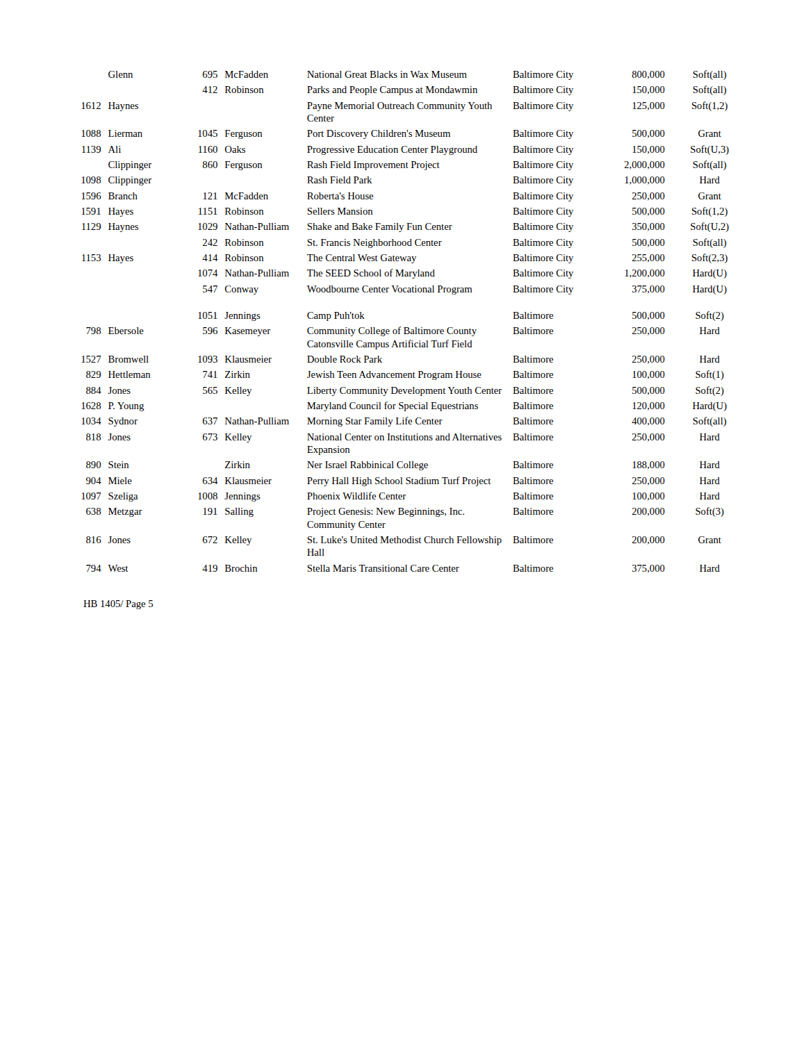| | Glenn | 695 | McFadden | National Great Blacks in Wax Museum | Baltimore City | 800,000 | Soft(all) |
| | | 412 | Robinson | Parks and People Campus at Mondawmin | Baltimore City | 150,000 | Soft(all) |
| 1612 | Haynes | | | Payne Memorial Outreach Community Youth Center | Baltimore City | 125,000 | Soft(1,2) |
| 1088 | Lierman | 1045 | Ferguson | Port Discovery Children's Museum | Baltimore City | 500,000 | Grant |
| 1139 | Ali | 1160 | Oaks | Progressive Education Center Playground | Baltimore City | 150,000 | Soft(U,3) |
| | Clippinger | 860 | Ferguson | Rash Field Improvement Project | Baltimore City | 2,000,000 | Soft(all) |
| 1098 | Clippinger | | | Rash Field Park | Baltimore City | 1,000,000 | Hard |
| 1596 | Branch | 121 | McFadden | Roberta's House | Baltimore City | 250,000 | Grant |
| 1591 | Hayes | 1151 | Robinson | Sellers Mansion | Baltimore City | 500,000 | Soft(1,2) |
| 1129 | Haynes | 1029 | Nathan-Pulliam | Shake and Bake Family Fun Center | Baltimore City | 350,000 | Soft(U,2) |
| | | 242 | Robinson | St. Francis Neighborhood Center | Baltimore City | 500,000 | Soft(all) |
| 1153 | Hayes | 414 | Robinson | The Central West Gateway | Baltimore City | 255,000 | Soft(2,3) |
| | | 1074 | Nathan-Pulliam | The SEED School of Maryland | Baltimore City | 1,200,000 | Hard(U) |
| | | 547 | Conway | Woodbourne Center Vocational Program | Baltimore City | 375,000 | Hard(U) |
| | | 1051 | Jennings | Camp Puh'tok | Baltimore | 500,000 | Soft(2) |
| 798 | Ebersole | 596 | Kasemeyer | Community College of Baltimore County Catonsville Campus Artificial Turf Field | Baltimore | 250,000 | Hard |
| 1527 | Bromwell | 1093 | Klausmeier | Double Rock Park | Baltimore | 250,000 | Hard |
| 829 | Hettleman | 741 | Zirkin | Jewish Teen Advancement Program House | Baltimore | 100,000 | Soft(1) |
| 884 | Jones | 565 | Kelley | Liberty Community Development Youth Center | Baltimore | 500,000 | Soft(2) |
| 1628 | P. Young | | | Maryland Council for Special Equestrians | Baltimore | 120,000 | Hard(U) |
| 1034 | Sydnor | 637 | Nathan-Pulliam | Morning Star Family Life Center | Baltimore | 400,000 | Soft(all) |
| 818 | Jones | 673 | Kelley | National Center on Institutions and Alternatives Expansion | Baltimore | 250,000 | Hard |
| 890 | Stein | | Zirkin | Ner Israel Rabbinical College | Baltimore | 188,000 | Hard |
| 904 | Miele | 634 | Klausmeier | Perry Hall High School Stadium Turf Project | Baltimore | 250,000 | Hard |
| 1097 | Szeliga | 1008 | Jennings | Phoenix Wildlife Center | Baltimore | 100,000 | Hard |
| 638 | Metzgar | 191 | Salling | Project Genesis: New Beginnings, Inc. Community Center | Baltimore | 200,000 | Soft(3) |
| 816 | Jones | 672 | Kelley | St. Luke's United Methodist Church Fellowship Hall | Baltimore | 200,000 | Grant |
| 794 | West | 419 | Brochin | Stella Maris Transitional Care Center | Baltimore | 375,000 | Hard |
HB 1405/ Page 5